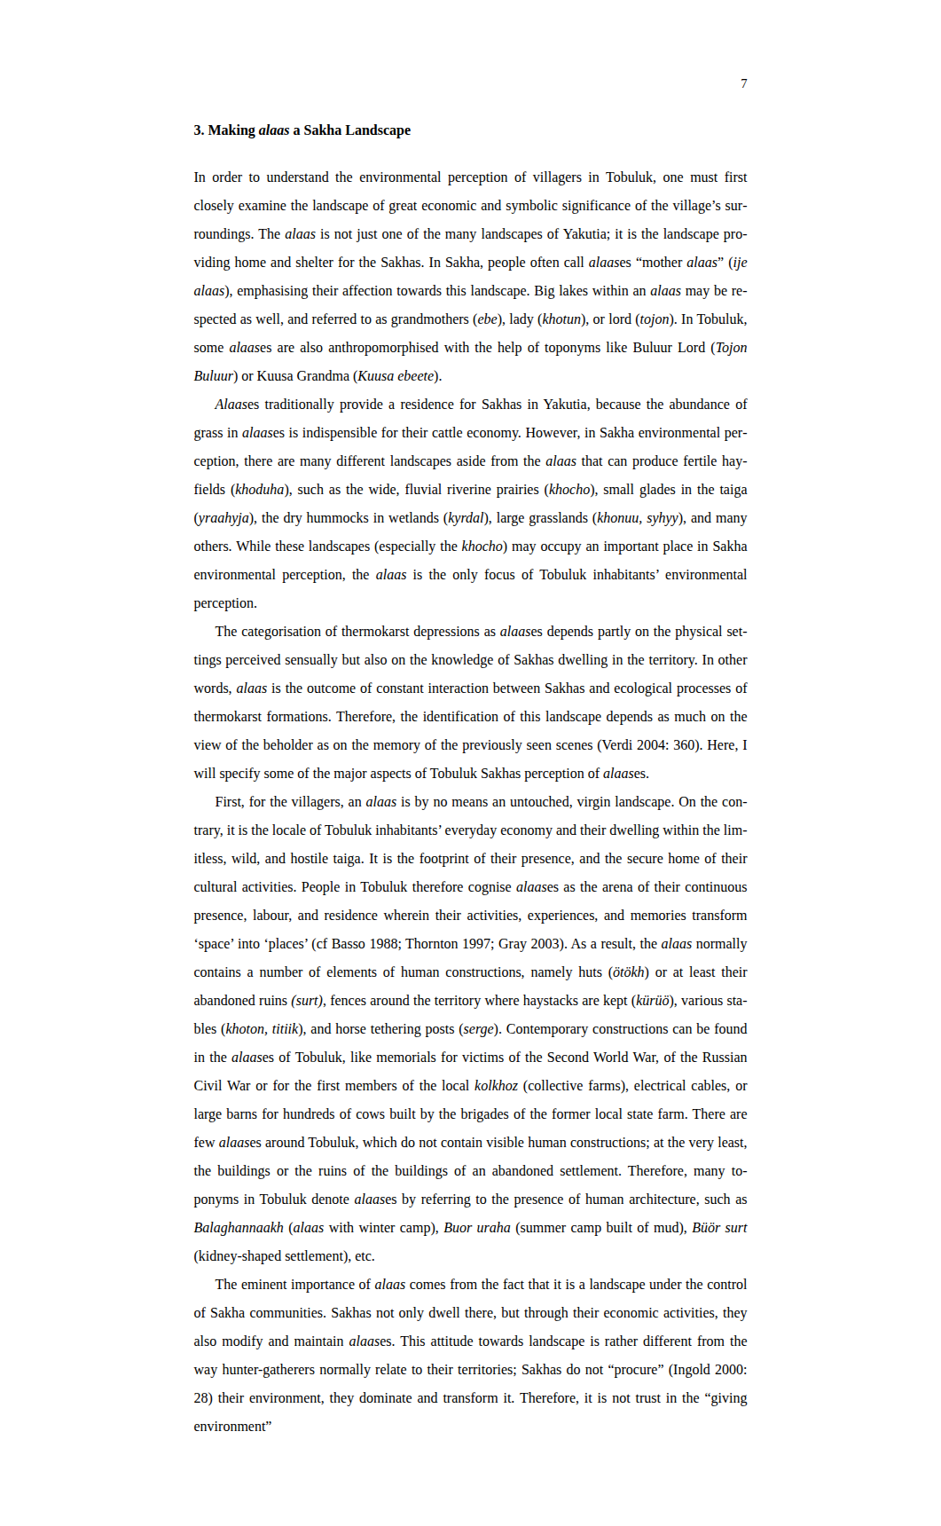7
3. Making alaas a Sakha Landscape
In order to understand the environmental perception of villagers in Tobuluk, one must first closely examine the landscape of great economic and symbolic significance of the village’s surroundings. The alaas is not just one of the many landscapes of Yakutia; it is the landscape providing home and shelter for the Sakhas. In Sakha, people often call alaases “mother alaas” (ije alaas), emphasising their affection towards this landscape. Big lakes within an alaas may be respected as well, and referred to as grandmothers (ebe), lady (khotun), or lord (tojon). In Tobuluk, some alaases are also anthropomorphised with the help of toponyms like Buluur Lord (Tojon Buluur) or Kuusa Grandma (Kuusa ebeete).
Alaases traditionally provide a residence for Sakhas in Yakutia, because the abundance of grass in alaases is indispensible for their cattle economy. However, in Sakha environmental perception, there are many different landscapes aside from the alaas that can produce fertile hayfields (khoduha), such as the wide, fluvial riverine prairies (khocho), small glades in the taiga (yraahyja), the dry hummocks in wetlands (kyrdal), large grasslands (khonuu, syhyy), and many others. While these landscapes (especially the khocho) may occupy an important place in Sakha environmental perception, the alaas is the only focus of Tobuluk inhabitants’ environmental perception.
The categorisation of thermokarst depressions as alaases depends partly on the physical settings perceived sensually but also on the knowledge of Sakhas dwelling in the territory. In other words, alaas is the outcome of constant interaction between Sakhas and ecological processes of thermokarst formations. Therefore, the identification of this landscape depends as much on the view of the beholder as on the memory of the previously seen scenes (Verdi 2004: 360). Here, I will specify some of the major aspects of Tobuluk Sakhas perception of alaases.
First, for the villagers, an alaas is by no means an untouched, virgin landscape. On the contrary, it is the locale of Tobuluk inhabitants’ everyday economy and their dwelling within the limitless, wild, and hostile taiga. It is the footprint of their presence, and the secure home of their cultural activities. People in Tobuluk therefore cognise alaases as the arena of their continuous presence, labour, and residence wherein their activities, experiences, and memories transform ‘space’ into ‘places’ (cf Basso 1988; Thornton 1997; Gray 2003). As a result, the alaas normally contains a number of elements of human constructions, namely huts (ötökh) or at least their abandoned ruins (surt), fences around the territory where haystacks are kept (kürüö), various stables (khoton, titiik), and horse tethering posts (serge). Contemporary constructions can be found in the alaases of Tobuluk, like memorials for victims of the Second World War, of the Russian Civil War or for the first members of the local kolkhoz (collective farms), electrical cables, or large barns for hundreds of cows built by the brigades of the former local state farm. There are few alaases around Tobuluk, which do not contain visible human constructions; at the very least, the buildings or the ruins of the buildings of an abandoned settlement. Therefore, many toponyms in Tobuluk denote alaases by referring to the presence of human architecture, such as Balaghannaakh (alaas with winter camp), Buor uraha (summer camp built of mud), Büör surt (kidney-shaped settlement), etc.
The eminent importance of alaas comes from the fact that it is a landscape under the control of Sakha communities. Sakhas not only dwell there, but through their economic activities, they also modify and maintain alaases. This attitude towards landscape is rather different from the way hunter-gatherers normally relate to their territories; Sakhas do not “procure” (Ingold 2000: 28) their environment, they dominate and transform it. Therefore, it is not trust in the “giving environment”